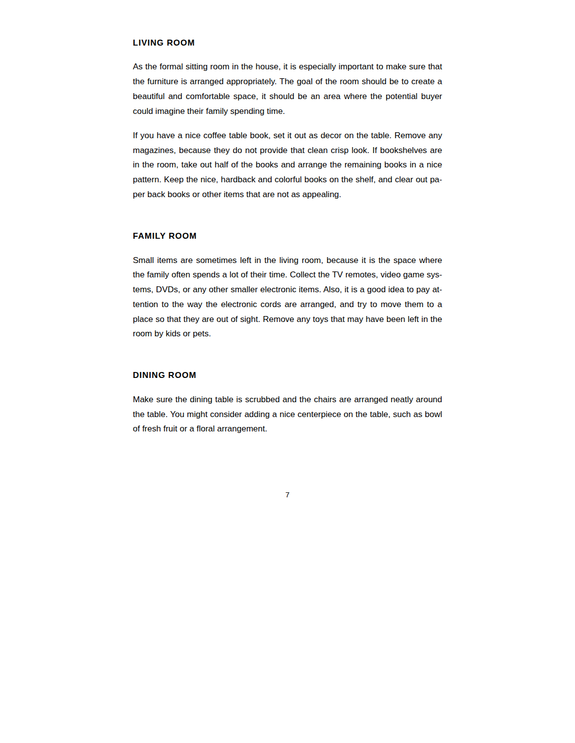Living Room
As the formal sitting room in the house, it is especially important to make sure that the furniture is arranged appropriately. The goal of the room should be to create a beautiful and comfortable space, it should be an area where the potential buyer could imagine their family spending time.
If you have a nice coffee table book, set it out as decor on the table. Remove any magazines, because they do not provide that clean crisp look. If bookshelves are in the room, take out half of the books and arrange the remaining books in a nice pattern. Keep the nice, hardback and colorful books on the shelf, and clear out paper back books or other items that are not as appealing.
Family Room
Small items are sometimes left in the living room, because it is the space where the family often spends a lot of their time. Collect the TV remotes, video game systems, DVDs, or any other smaller electronic items. Also, it is a good idea to pay attention to the way the electronic cords are arranged, and try to move them to a place so that they are out of sight. Remove any toys that may have been left in the room by kids or pets.
Dining Room
Make sure the dining table is scrubbed and the chairs are arranged neatly around the table. You might consider adding a nice centerpiece on the table, such as bowl of fresh fruit or a floral arrangement.
7